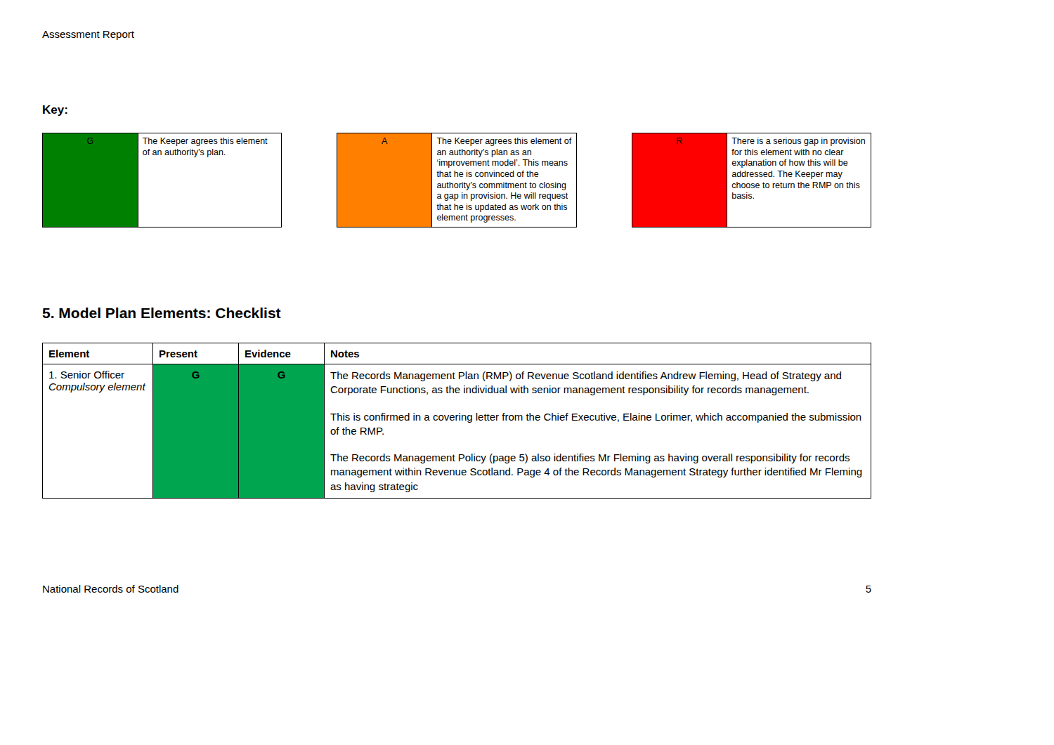Assessment Report
Key:
| G | The Keeper agrees this element of an authority’s plan. | | A | The Keeper agrees this element of an authority’s plan as an ‘improvement model’. This means that he is convinced of the authority’s commitment to closing a gap in provision. He will request that he is updated as work on this element progresses. | | R | There is a serious gap in provision for this element with no clear explanation of how this will be addressed. The Keeper may choose to return the RMP on this basis. |
5. Model Plan Elements: Checklist
| Element | Present | Evidence | Notes |
| --- | --- | --- | --- |
| 1. Senior Officer Compulsory element | G | G | The Records Management Plan (RMP) of Revenue Scotland identifies Andrew Fleming, Head of Strategy and Corporate Functions, as the individual with senior management responsibility for records management. This is confirmed in a covering letter from the Chief Executive, Elaine Lorimer, which accompanied the submission of the RMP. The Records Management Policy (page 5) also identifies Mr Fleming as having overall responsibility for records management within Revenue Scotland. Page 4 of the Records Management Strategy further identified Mr Fleming as having strategic |
National Records of Scotland 5